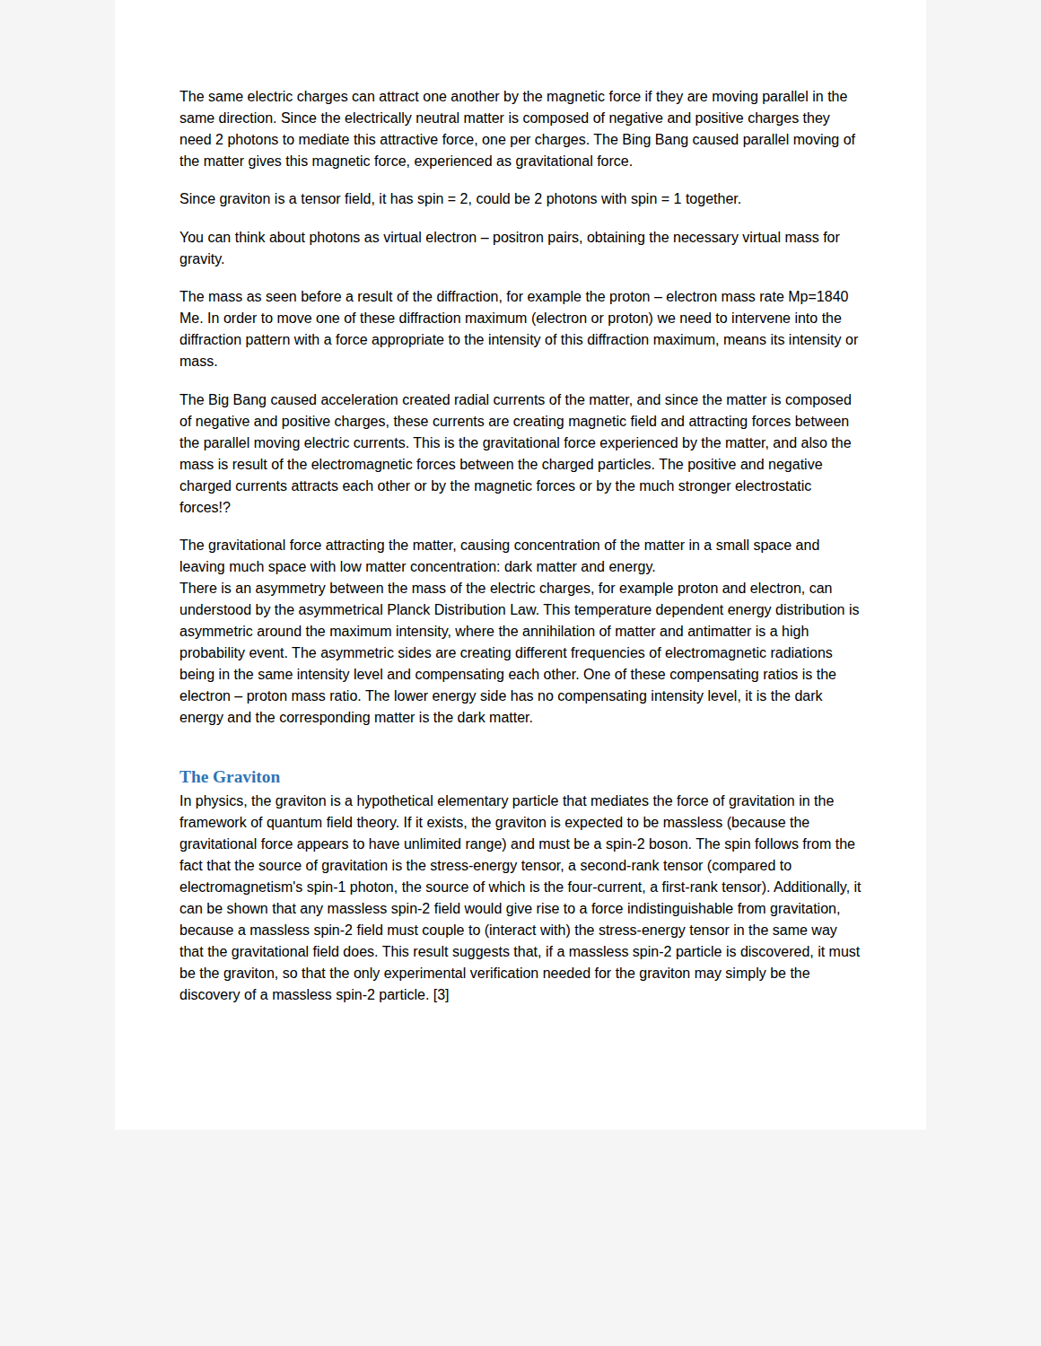The same electric charges can attract one another by the magnetic force if they are moving parallel in the same direction. Since the electrically neutral matter is composed of negative and positive charges they need 2 photons to mediate this attractive force, one per charges. The Bing Bang caused parallel moving of the matter gives this magnetic force, experienced as gravitational force.
Since graviton is a tensor field, it has spin = 2, could be 2 photons with spin = 1 together.
You can think about photons as virtual electron – positron pairs, obtaining the necessary virtual mass for gravity.
The mass as seen before a result of the diffraction, for example the proton – electron mass rate Mp=1840 Me. In order to move one of these diffraction maximum (electron or proton) we need to intervene into the diffraction pattern with a force appropriate to the intensity of this diffraction maximum, means its intensity or mass.
The Big Bang caused acceleration created radial currents of the matter, and since the matter is composed of negative and positive charges, these currents are creating magnetic field and attracting forces between the parallel moving electric currents. This is the gravitational force experienced by the matter, and also the mass is result of the electromagnetic forces between the charged particles. The positive and negative charged currents attracts each other or by the magnetic forces or by the much stronger electrostatic forces!?
The gravitational force attracting the matter, causing concentration of the matter in a small space and leaving much space with low matter concentration: dark matter and energy.
There is an asymmetry between the mass of the electric charges, for example proton and electron, can understood by the asymmetrical Planck Distribution Law. This temperature dependent energy distribution is asymmetric around the maximum intensity, where the annihilation of matter and antimatter is a high probability event. The asymmetric sides are creating different frequencies of electromagnetic radiations being in the same intensity level and compensating each other. One of these compensating ratios is the electron – proton mass ratio. The lower energy side has no compensating intensity level, it is the dark energy and the corresponding matter is the dark matter.
The Graviton
In physics, the graviton is a hypothetical elementary particle that mediates the force of gravitation in the framework of quantum field theory. If it exists, the graviton is expected to be massless (because the gravitational force appears to have unlimited range) and must be a spin-2 boson. The spin follows from the fact that the source of gravitation is the stress-energy tensor, a second-rank tensor (compared to electromagnetism's spin-1 photon, the source of which is the four-current, a first-rank tensor). Additionally, it can be shown that any massless spin-2 field would give rise to a force indistinguishable from gravitation, because a massless spin-2 field must couple to (interact with) the stress-energy tensor in the same way that the gravitational field does. This result suggests that, if a massless spin-2 particle is discovered, it must be the graviton, so that the only experimental verification needed for the graviton may simply be the discovery of a massless spin-2 particle. [3]